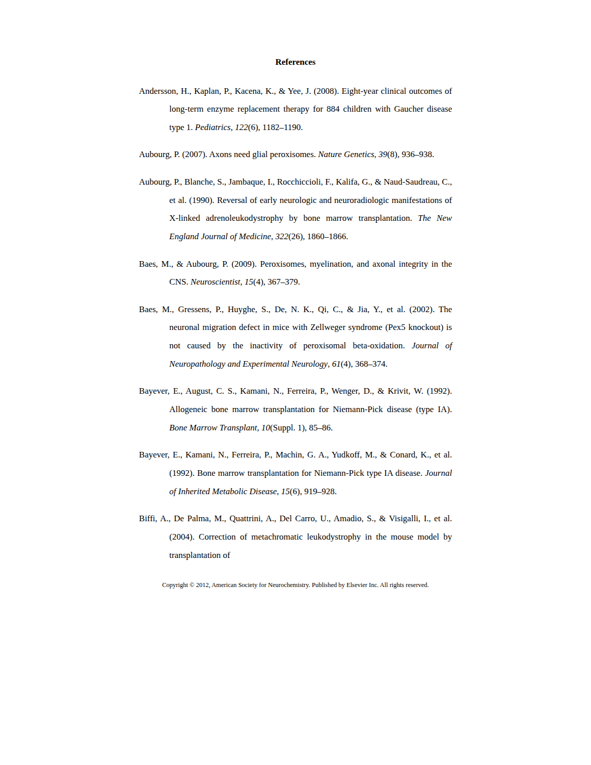References
Andersson, H., Kaplan, P., Kacena, K., & Yee, J. (2008). Eight-year clinical outcomes of long-term enzyme replacement therapy for 884 children with Gaucher disease type 1. Pediatrics, 122(6), 1182–1190.
Aubourg, P. (2007). Axons need glial peroxisomes. Nature Genetics, 39(8), 936–938.
Aubourg, P., Blanche, S., Jambaque, I., Rocchiccioli, F., Kalifa, G., & Naud-Saudreau, C., et al. (1990). Reversal of early neurologic and neuroradiologic manifestations of X-linked adrenoleukodystrophy by bone marrow transplantation. The New England Journal of Medicine, 322(26), 1860–1866.
Baes, M., & Aubourg, P. (2009). Peroxisomes, myelination, and axonal integrity in the CNS. Neuroscientist, 15(4), 367–379.
Baes, M., Gressens, P., Huyghe, S., De, N. K., Qi, C., & Jia, Y., et al. (2002). The neuronal migration defect in mice with Zellweger syndrome (Pex5 knockout) is not caused by the inactivity of peroxisomal beta-oxidation. Journal of Neuropathology and Experimental Neurology, 61(4), 368–374.
Bayever, E., August, C. S., Kamani, N., Ferreira, P., Wenger, D., & Krivit, W. (1992). Allogeneic bone marrow transplantation for Niemann-Pick disease (type IA). Bone Marrow Transplant, 10(Suppl. 1), 85–86.
Bayever, E., Kamani, N., Ferreira, P., Machin, G. A., Yudkoff, M., & Conard, K., et al. (1992). Bone marrow transplantation for Niemann-Pick type IA disease. Journal of Inherited Metabolic Disease, 15(6), 919–928.
Biffi, A., De Palma, M., Quattrini, A., Del Carro, U., Amadio, S., & Visigalli, I., et al. (2004). Correction of metachromatic leukodystrophy in the mouse model by transplantation of
Copyright © 2012, American Society for Neurochemistry. Published by Elsevier Inc. All rights reserved.